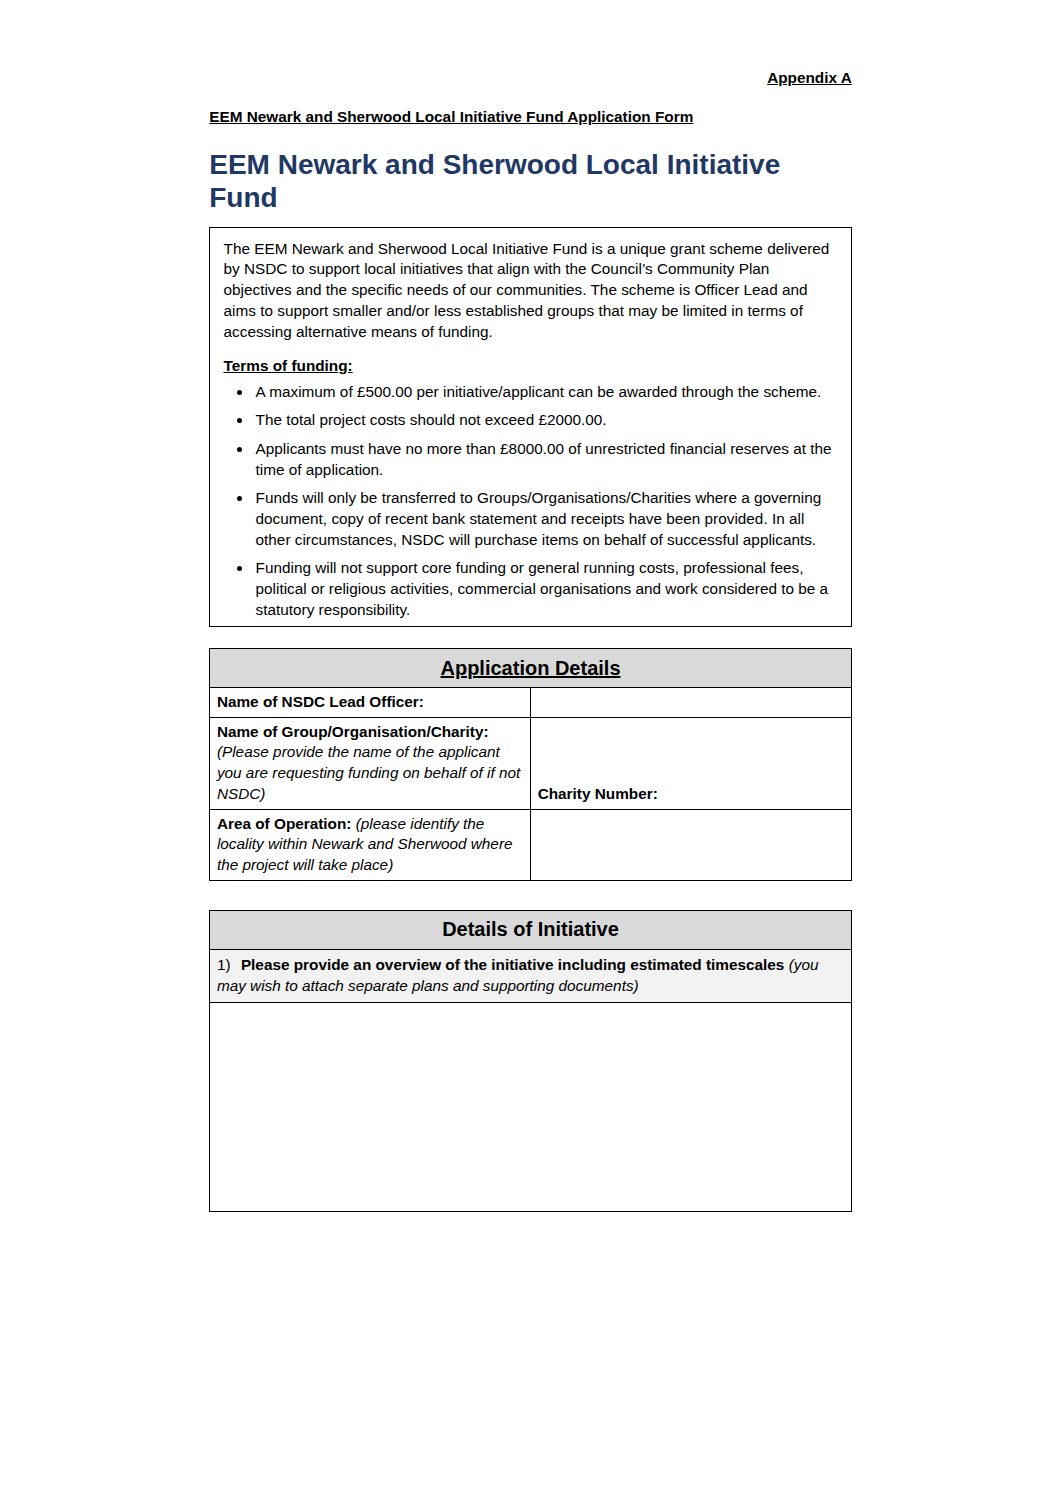Appendix A
EEM Newark and Sherwood Local Initiative Fund Application Form
EEM Newark and Sherwood Local Initiative Fund
The EEM Newark and Sherwood Local Initiative Fund is a unique grant scheme delivered by NSDC to support local initiatives that align with the Council’s Community Plan objectives and the specific needs of our communities. The scheme is Officer Lead and aims to support smaller and/or less established groups that may be limited in terms of accessing alternative means of funding.
Terms of funding:
A maximum of £500.00 per initiative/applicant can be awarded through the scheme.
The total project costs should not exceed £2000.00.
Applicants must have no more than £8000.00 of unrestricted financial reserves at the time of application.
Funds will only be transferred to Groups/Organisations/Charities where a governing document, copy of recent bank statement and receipts have been provided. In all other circumstances, NSDC will purchase items on behalf of successful applicants.
Funding will not support core funding or general running costs, professional fees, political or religious activities, commercial organisations and work considered to be a statutory responsibility.
All applications for grant funding and criteria documents must be sent to Grants@nsdc.info
| Application Details |
| --- |
| Name of NSDC Lead Officer: | |
| Name of Group/Organisation/Charity: (Please provide the name of the applicant you are requesting funding on behalf of if not NSDC) | Charity Number: |
| Area of Operation: (please identify the locality within Newark and Sherwood where the project will take place) | |
| Details of Initiative |
| --- |
| 1) Please provide an overview of the initiative including estimated timescales (you may wish to attach separate plans and supporting documents) |